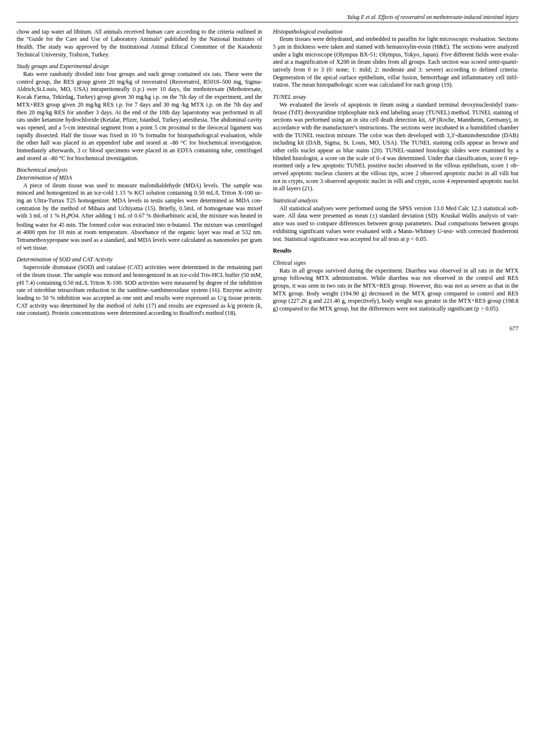Yulug E et al. Effects of resveratrol on methotrexate-induced intestinal injury
chow and tap water ad libitum. All animals received human care according to the criteria outlined in the ''Guide for the Care and Use of Laboratory Animals'' published by the National Institutes of Health. The study was approved by the Institutional Animal Ethical Committee of the Karadeniz Technical University, Trabzon, Turkey.
Study groups and Experimental design
Rats were randomly divided into four groups and each group contained six rats. These were the control group, the RES group given 20 mg/kg of resveratrol (Resveratrol, R5010–500 mg, Sigma-Aldrich,St.Louis, MO, USA) intraperitoneally (i.p.) over 10 days, the methotrexate (Methotrexate, Kocak Farma, Tekirdag, Turkey) group given 30 mg/kg i.p. on the 7th day of the experiment, and the MTX+RES group given 20 mg/kg RES i.p. for 7 days and 30 mg /kg MTX i.p. on the 7th day and then 20 mg/kg RES for another 3 days. At the end of the 10th day laparotomy was performed in all rats under ketamine hydrochloride (Ketalar, Pfizer, Istanbul, Turkey) anesthesia. The abdominal cavity was opened, and a 5-cm intestinal segment from a point 5 cm proximal to the ileocecal ligament was rapidly dissected. Half the tissue was fixed in 10 % formalin for histopathological evaluation, while the other half was placed in an eppendorf tube and stored at –80 °C for biochemical investigation. Immediately afterwards, 3 cc blood specimens were placed in an EDTA containing tube, centrifuged and stored at –80 °C for biochemical investigation.
Biochemical analysis
Determination of MDA
A piece of ileum tissue was used to measure malondialdehyde (MDA) levels. The sample was minced and homogenized in an ice-cold 1.15 % KCl solution containing 0.50 mL/L Triton X-100 using an Ultra-Turrax T25 homogenizer. MDA levels in testis samples were determined as MDA concentration by the method of Mihara and Uchiyama (15). Briefly, 0.5mL of homogenate was mixed with 3 mL of 1 % H3PO4. After adding 1 mL of 0.67 % thiobarbituric acid, the mixture was heated in boiling water for 45 min. The formed color was extracted into n-butanol. The mixture was centrifuged at 4000 rpm for 10 min at room temperature. Absorbance of the organic layer was read at 532 nm. Tetramethoxypropane was used as a standard, and MDA levels were calculated as nanomoles per gram of wet tissue.
Determination of SOD and CAT Activity
Superoxide dismutase (SOD) and catalase (CAT) activities were determined in the remaining part of the ileum tissue. The sample was minced and homogenized in an ice-cold Tris-HCL buffer (50 mM, pH 7.4) containing 0.50 mL/L Triton X-100. SOD activities were measured by degree of the inhibition rate of nitroblue tetrazolium reduction in the xanthine–xanthineoxidase system (16). Enzyme activity leading to 50 % inhibition was accepted as one unit and results were expressed as U/g tissue protein. CAT activity was determined by the method of Aebi (17) and results are expressed as k/g protein (k, rate constant). Protein concentrations were determined according to Bradford's method (18).
Histopathological evaluation
Ileum tissues were dehydrated, and embedded in paraffin for light microscopic evaluation. Sections 5 μm in thickness were taken and stained with hematoxylin-eosin (H&E). The sections were analyzed under a light microscope (Olympus BX-51; Olympus, Tokyo, Japan). Five different fields were evaluated at a magnification of X200 in ileum slides from all groups. Each section was scored semi-quantitatively from 0 to 3 (0: none; 1: mild; 2: moderate and 3: severe) according to defined criteria: Degeneration of the apical surface epithelium, villar fusion, hemorrhage and inflammatory cell infiltration. The mean histopathologic score was calculated for each group (19).
TUNEL assay
We evaluated the levels of apoptosis in ileum using a standard terminal deoxynucleotidyl transferase (TdT) deoxyuridine triphosphate nick end labeling assay (TUNEL) method. TUNEL staining of sections was performed using an in situ cell death detection kit, AP (Roche, Mannheim, Germany), in accordance with the manufacturer's instructions. The sections were incubated in a humidified chamber with the TUNEL reaction mixture. The color was then developed with 3,3′-diaminobenzidine (DAB) including kit (DAB, Sigma, St. Louis, MO, USA). The TUNEL staining cells appear as brown and other cells nuclei appear as blue stains (20). TUNEL-stained histologic slides were examined by a blinded histologist, a score on the scale of 0–4 was determined. Under that classification, score 0 represented only a few apoptotic TUNEL positive nuclei observed in the villous epithelium, score 1 observed apoptotic nucleus clusters at the villous tips, score 2 observed apoptotic nuclei in all villi but not in crypts, score 3 observed apoptotic nuclei in villi and crypts, score 4 represented apoptotic nuclei in all layers (21).
Statistical analysis
All statistical analyses were performed using the SPSS version 13.0 Med Calc 12.3 statistical software. All data were presented as mean (±) standard deviation (SD). Kruskal Wallis analysis of variance was used to compare differences between group parameters. Dual comparisons between groups exhibiting significant values were evaluated with a Mann–Whitney U-test- with corrected Bonferroni test. Statistical significance was accepted for all tests at p < 0.05.
Results
Clinical signs
Rats in all groups survived during the experiment. Diarrhea was observed in all rats in the MTX group following MTX administration. While diarrhea was not observed in the control and RES groups, it was seen in two rats in the MTX+RES group. However, this was not as severe as that in the MTX group. Body weight (194.90 g) decreased in the MTX group compared to control and RES group (227.26 g and 221.40 g, respectively), body weight was greater in the MTX+RES group (198.8 g) compared to the MTX group, but the differences were not statistically significant (p > 0.05).
677